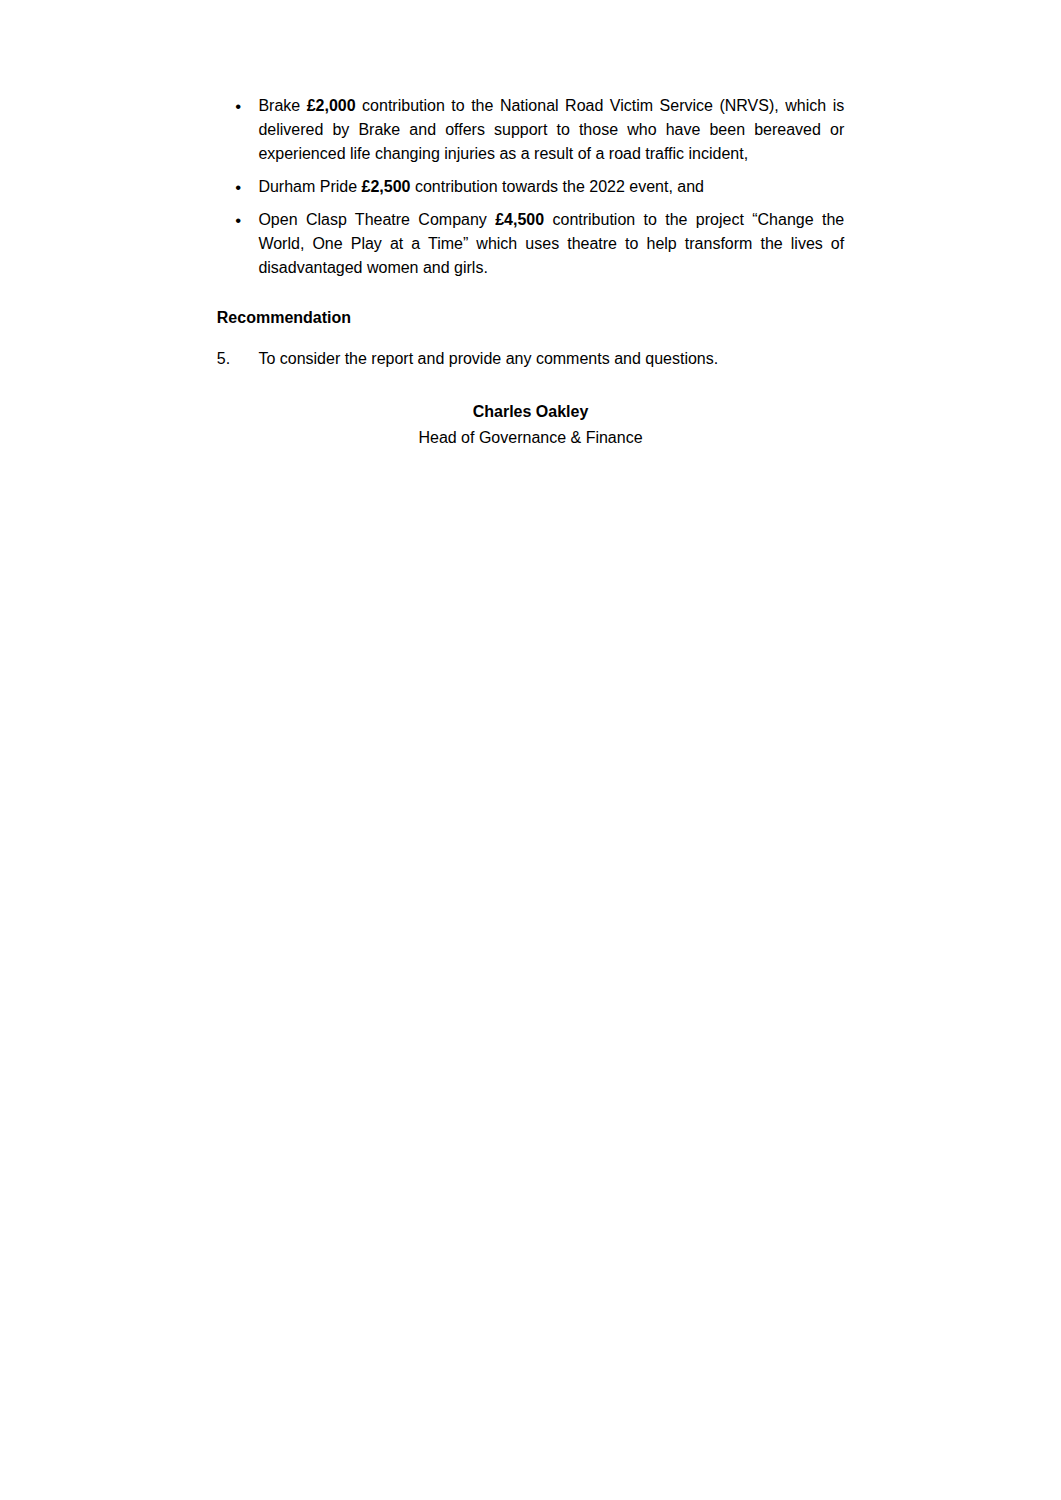Brake £2,000 contribution to the National Road Victim Service (NRVS), which is delivered by Brake and offers support to those who have been bereaved or experienced life changing injuries as a result of a road traffic incident,
Durham Pride £2,500 contribution towards the 2022 event, and
Open Clasp Theatre Company £4,500 contribution to the project “Change the World, One Play at a Time” which uses theatre to help transform the lives of disadvantaged women and girls.
Recommendation
5.
To consider the report and provide any comments and questions.
Charles Oakley
Head of Governance & Finance